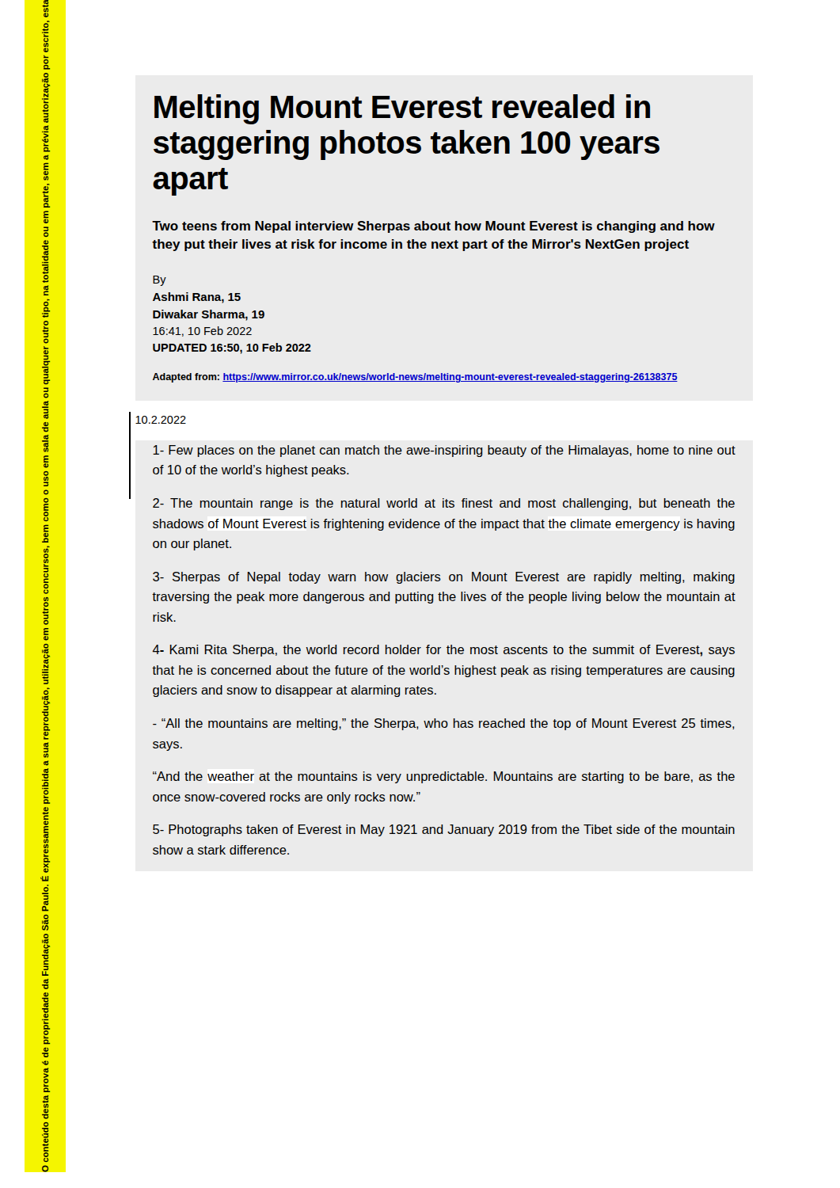O conteúdo desta prova é de propriedade da Fundação São Paulo. É expressamente proibida a sua reprodução, utilização em outros concursos, bem como o uso em sala de aula ou qualquer outro tipo, na totalidade ou em parte, sem a prévia autorização por escrito, estando o infrator sujeito à responsabilidade civil e penal.
Melting Mount Everest revealed in staggering photos taken 100 years apart
Two teens from Nepal interview Sherpas about how Mount Everest is changing and how they put their lives at risk for income in the next part of the Mirror's NextGen project
By
Ashmi Rana, 15
Diwakar Sharma, 19
16:41, 10 Feb 2022
UPDATED 16:50, 10 Feb 2022
Adapted from: https://www.mirror.co.uk/news/world-news/melting-mount-everest-revealed-staggering-26138375
10.2.2022
1- Few places on the planet can match the awe-inspiring beauty of the Himalayas, home to nine out of 10 of the world’s highest peaks.
2- The mountain range is the natural world at its finest and most challenging, but beneath the shadows of Mount Everest is frightening evidence of the impact that the climate emergency is having on our planet.
3- Sherpas of Nepal today warn how glaciers on Mount Everest are rapidly melting, making traversing the peak more dangerous and putting the lives of the people living below the mountain at risk.
4- Kami Rita Sherpa, the world record holder for the most ascents to the summit of Everest, says that he is concerned about the future of the world’s highest peak as rising temperatures are causing glaciers and snow to disappear at alarming rates.
- “All the mountains are melting,” the Sherpa, who has reached the top of Mount Everest 25 times, says.
“And the weather at the mountains is very unpredictable. Mountains are starting to be bare, as the once snow-covered rocks are only rocks now.”
5- Photographs taken of Everest in May 1921 and January 2019 from the Tibet side of the mountain show a stark difference.